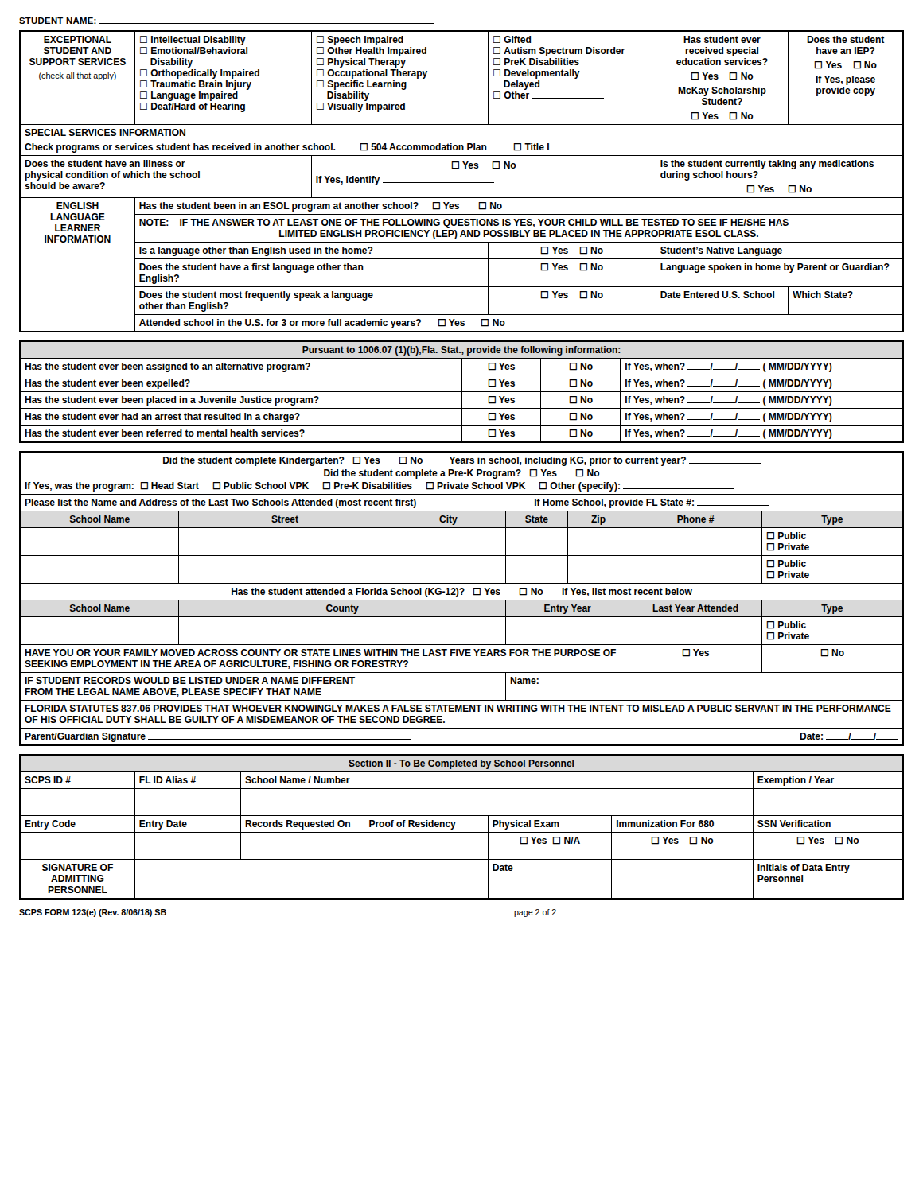STUDENT NAME:
| EXCEPTIONAL STUDENT AND SUPPORT SERVICES (check all that apply) | ☐ Intellectual Disability ☐ Emotional/Behavioral Disability ☐ Orthopedically Impaired ☐ Traumatic Brain Injury ☐ Language Impaired ☐ Deaf/Hard of Hearing | ☐ Speech Impaired ☐ Other Health Impaired ☐ Physical Therapy ☐ Occupational Therapy ☐ Specific Learning Disability ☐ Visually Impaired | ☐ Gifted ☐ Autism Spectrum Disorder ☐ PreK Disabilities ☐ Developmentally Delayed ☐ Other | Has student ever received special education services? ☐ Yes ☐ No McKay Scholarship Student? ☐ Yes ☐ No | Does the student have an IEP? ☐ Yes ☐ No If Yes, please provide copy |
| SPECIAL SERVICES INFORMATION Check programs or services student has received in another school. ☐ 504 Accommodation Plan ☐ Title I |
| Does the student have an illness or physical condition of which the school should be aware? | ☐ Yes ☐ No If Yes, identify | Is the student currently taking any medications during school hours? ☐ Yes ☐ No |
| ENGLISH LANGUAGE LEARNER INFORMATION | Has the student been in an ESOL program at another school? ☐ Yes ☐ No |
| NOTE: IF THE ANSWER TO AT LEAST ONE OF THE FOLLOWING QUESTIONS IS YES, YOUR CHILD WILL BE TESTED TO SEE IF HE/SHE HAS LIMITED ENGLISH PROFICIENCY (LEP) AND POSSIBLY BE PLACED IN THE APPROPRIATE ESOL CLASS. |
| Is a language other than English used in the home? | ☐ Yes ☐ No | Student’s Native Language |
| Does the student have a first language other than English? | ☐ Yes ☐ No | Language spoken in home by Parent or Guardian? |
| Does the student most frequently speak a language other than English? | ☐ Yes ☐ No | Date Entered U.S. School | Which State? |
| Attended school in the U.S. for 3 or more full academic years? ☐ Yes ☐ No |
| Pursuant to 1006.07 (1)(b),Fla. Stat., provide the following information: |
| Has the student ever been assigned to an alternative program? | ☐ Yes | ☐ No | If Yes, when? / / ( MM/DD/YYYY) |
| Has the student ever been expelled? | ☐ Yes | ☐ No | If Yes, when? / / ( MM/DD/YYYY) |
| Has the student ever been placed in a Juvenile Justice program? | ☐ Yes | ☐ No | If Yes, when? / / ( MM/DD/YYYY) |
| Has the student ever had an arrest that resulted in a charge? | ☐ Yes | ☐ No | If Yes, when? / / ( MM/DD/YYYY) |
| Has the student ever been referred to mental health services? | ☐ Yes | ☐ No | If Yes, when? / / ( MM/DD/YYYY) |
| Did the student complete Kindergarten? ☐ Yes ☐ No Years in school, including KG, prior to current year? Did the student complete a Pre-K Program? ☐ Yes ☐ No If Yes, was the program: ☐ Head Start ☐ Public School VPK ☐ Pre-K Disabilities ☐ Private School VPK ☐ Other (specify): |
| Please list the Name and Address of the Last Two Schools Attended (most recent first) If Home School, provide FL State #: |
| School Name | Street | City | State | Zip | Phone # | Type |
| | | | | | | ☐ Public ☐ Private |
| | | | | | | ☐ Public ☐ Private |
| Has the student attended a Florida School (KG-12)? ☐ Yes ☐ No If Yes, list most recent below |
| School Name | County | Entry Year | Last Year Attended | Type |
| | | | | ☐ Public ☐ Private |
| HAVE YOU OR YOUR FAMILY MOVED ACROSS COUNTY OR STATE LINES WITHIN THE LAST FIVE YEARS FOR THE PURPOSE OF SEEKING EMPLOYMENT IN THE AREA OF AGRICULTURE, FISHING OR FORESTRY? | ☐ Yes | ☐ No |
| IF STUDENT RECORDS WOULD BE LISTED UNDER A NAME DIFFERENT FROM THE LEGAL NAME ABOVE, PLEASE SPECIFY THAT NAME | Name: |
| FLORIDA STATUTES 837.06 PROVIDES THAT WHOEVER KNOWINGLY MAKES A FALSE STATEMENT IN WRITING WITH THE INTENT TO MISLEAD A PUBLIC SERVANT IN THE PERFORMANCE OF HIS OFFICIAL DUTY SHALL BE GUILTY OF A MISDEMEANOR OF THE SECOND DEGREE. |
| Parent/Guardian Signature Date: / / |
| Section II - To Be Completed by School Personnel |
| SCPS ID # | FL ID Alias # | School Name / Number | Exemption / Year |
| Entry Code | Entry Date | Records Requested On | Proof of Residency | Physical Exam | Immunization For 680 | SSN Verification |
| | | | | ☐ Yes ☐ N/A | ☐ Yes ☐ No | ☐ Yes ☐ No |
| SIGNATURE OF ADMITTING PERSONNEL | | Date | | Initials of Data Entry Personnel |
SCPS FORM 123(e) (Rev. 8/06/18) SB page 2 of 2